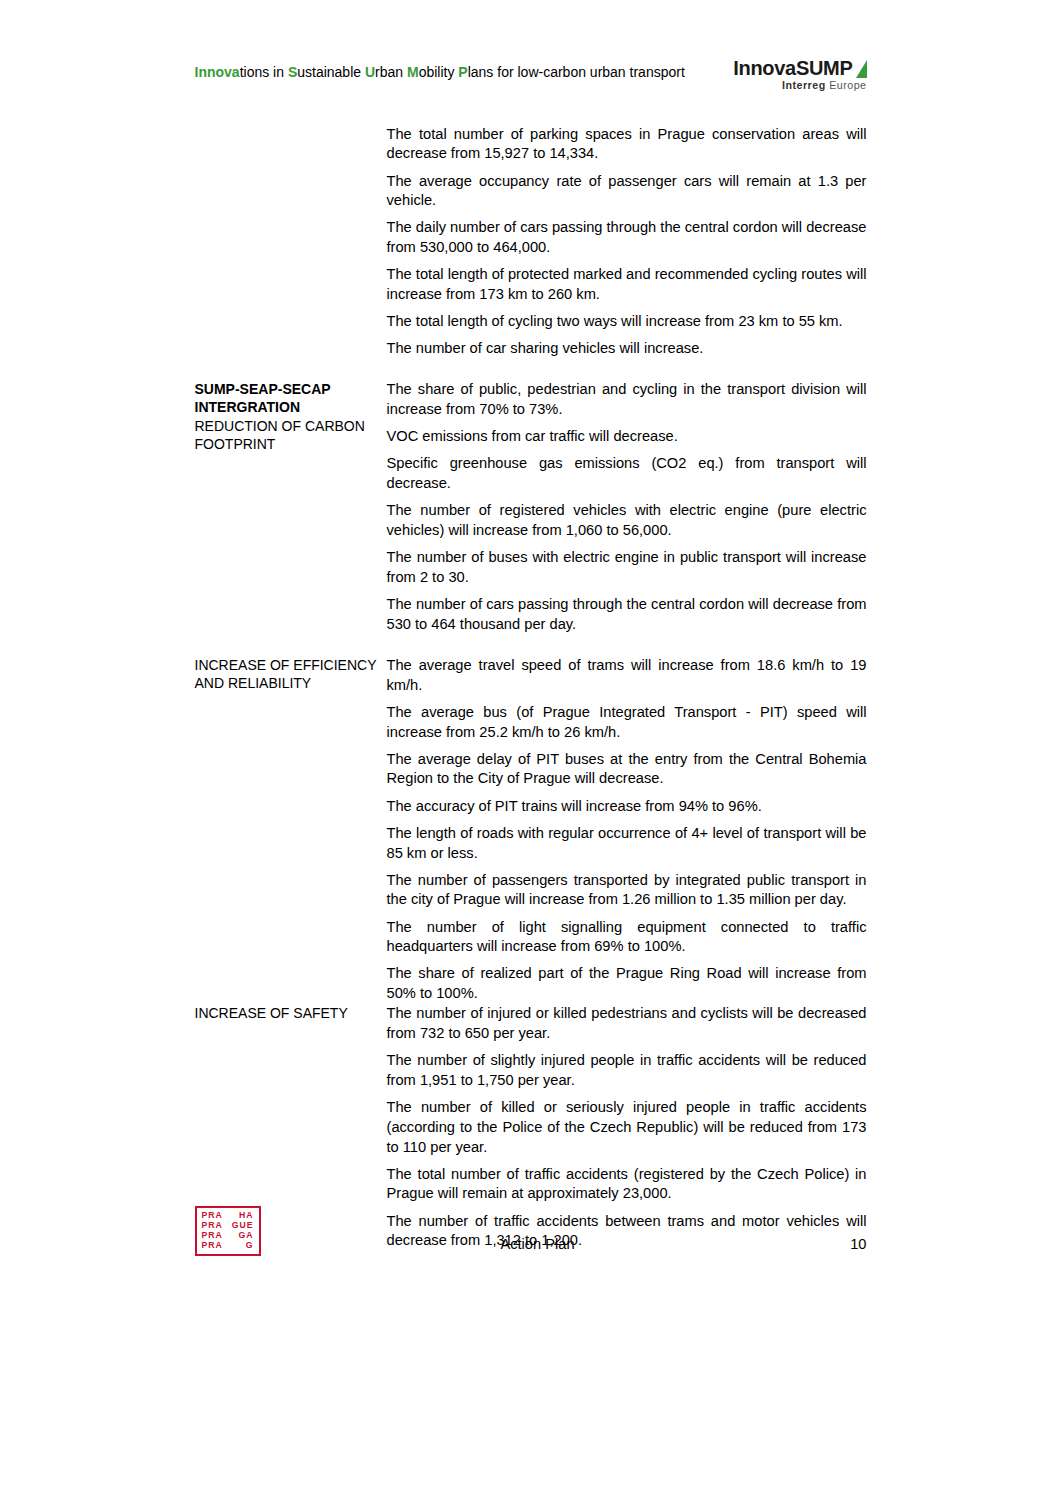Innova tions in Sustainable Urban Mobility Plans for low-carbon urban transport
Innova SUMP
Interreg Europe
| | The total number of parking spaces in Prague conservation areas will decrease from 15,927 to 14,334. The average occupancy rate of passenger cars will remain at 1.3 per vehicle. The daily number of cars passing through the central cordon will decrease from 530,000 to 464,000. The total length of protected marked and recommended cycling routes will increase from 173 km to 260 km. The total length of cycling two ways will increase from 23 km to 55 km. The number of car sharing vehicles will increase. |
| SUMP-SEAP-SECAP INTERGRATION REDUCTION OF CARBON FOOTPRINT | The share of public, pedestrian and cycling in the transport division will increase from 70% to 73%. VOC emissions from car traffic will decrease. Specific greenhouse gas emissions (CO2 eq.) from transport will decrease. The number of registered vehicles with electric engine (pure electric vehicles) will increase from 1,060 to 56,000. The number of buses with electric engine in public transport will increase from 2 to 30. The number of cars passing through the central cordon will decrease from 530 to 464 thousand per day. |
| INCREASE OF EFFICIENCY AND RELIABILITY | The average travel speed of trams will increase from 18.6 km/h to 19 km/h. The average bus (of Prague Integrated Transport - PIT) speed will increase from 25.2 km/h to 26 km/h. The average delay of PIT buses at the entry from the Central Bohemia Region to the City of Prague will decrease. The accuracy of PIT trains will increase from 94% to 96%. The length of roads with regular occurrence of 4+ level of transport will be 85 km or less. The number of passengers transported by integrated public transport in the city of Prague will increase from 1.26 million to 1.35 million per day. The number of light signalling equipment connected to traffic headquarters will increase from 69% to 100%. The share of realized part of the Prague Ring Road will increase from 50% to 100%. |
| INCREASE OF SAFETY | The number of injured or killed pedestrians and cyclists will be decreased from 732 to 650 per year. The number of slightly injured people in traffic accidents will be reduced from 1,951 to 1,750 per year. The number of killed or seriously injured people in traffic accidents (according to the Police of the Czech Republic) will be reduced from 173 to 110 per year. The total number of traffic accidents (registered by the Czech Police) in Prague will remain at approximately 23,000. The number of traffic accidents between trams and motor vehicles will decrease from 1,312 to 1,200. |
PRA HA
PRA GUE
PRA GA
PRA G
Action Plan
10